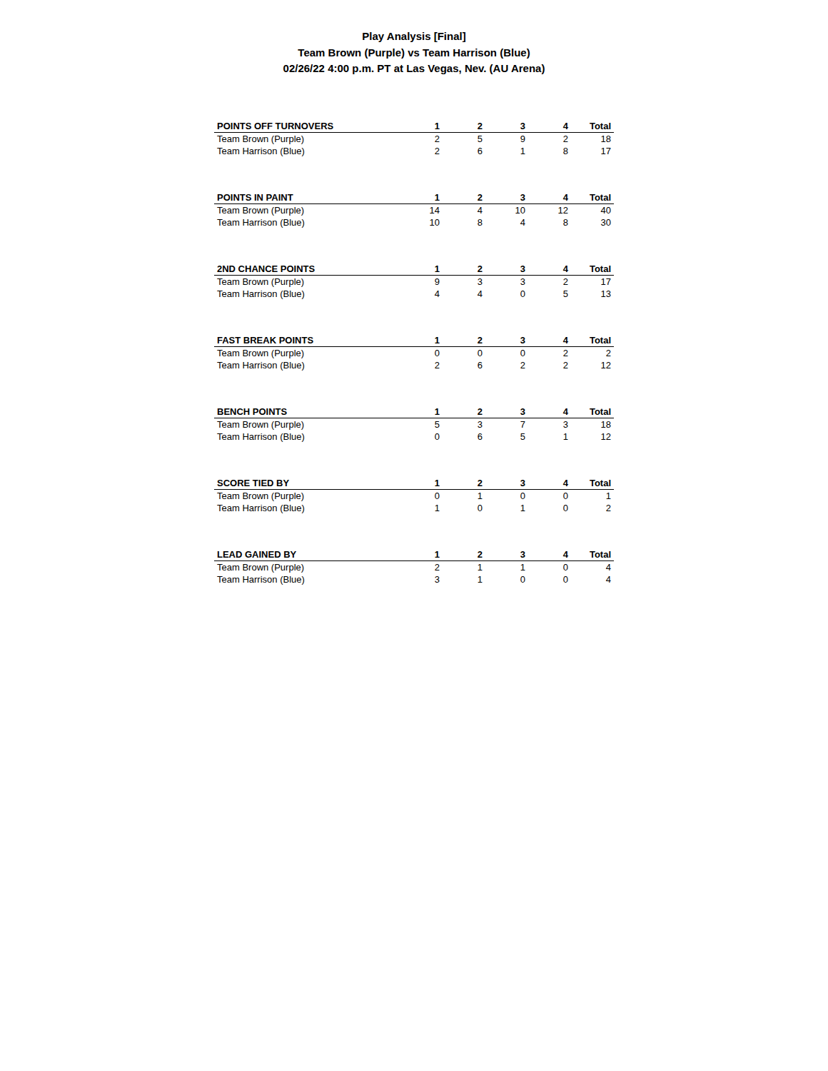Play Analysis [Final]
Team Brown (Purple) vs Team Harrison (Blue)
02/26/22 4:00 p.m. PT at Las Vegas, Nev. (AU Arena)
| POINTS OFF TURNOVERS | 1 | 2 | 3 | 4 | Total |
| --- | --- | --- | --- | --- | --- |
| Team Brown (Purple) | 2 | 5 | 9 | 2 | 18 |
| Team Harrison (Blue) | 2 | 6 | 1 | 8 | 17 |
| POINTS IN PAINT | 1 | 2 | 3 | 4 | Total |
| --- | --- | --- | --- | --- | --- |
| Team Brown (Purple) | 14 | 4 | 10 | 12 | 40 |
| Team Harrison (Blue) | 10 | 8 | 4 | 8 | 30 |
| 2ND CHANCE POINTS | 1 | 2 | 3 | 4 | Total |
| --- | --- | --- | --- | --- | --- |
| Team Brown (Purple) | 9 | 3 | 3 | 2 | 17 |
| Team Harrison (Blue) | 4 | 4 | 0 | 5 | 13 |
| FAST BREAK POINTS | 1 | 2 | 3 | 4 | Total |
| --- | --- | --- | --- | --- | --- |
| Team Brown (Purple) | 0 | 0 | 0 | 2 | 2 |
| Team Harrison (Blue) | 2 | 6 | 2 | 2 | 12 |
| BENCH POINTS | 1 | 2 | 3 | 4 | Total |
| --- | --- | --- | --- | --- | --- |
| Team Brown (Purple) | 5 | 3 | 7 | 3 | 18 |
| Team Harrison (Blue) | 0 | 6 | 5 | 1 | 12 |
| SCORE TIED BY | 1 | 2 | 3 | 4 | Total |
| --- | --- | --- | --- | --- | --- |
| Team Brown (Purple) | 0 | 1 | 0 | 0 | 1 |
| Team Harrison (Blue) | 1 | 0 | 1 | 0 | 2 |
| LEAD GAINED BY | 1 | 2 | 3 | 4 | Total |
| --- | --- | --- | --- | --- | --- |
| Team Brown (Purple) | 2 | 1 | 1 | 0 | 4 |
| Team Harrison (Blue) | 3 | 1 | 0 | 0 | 4 |